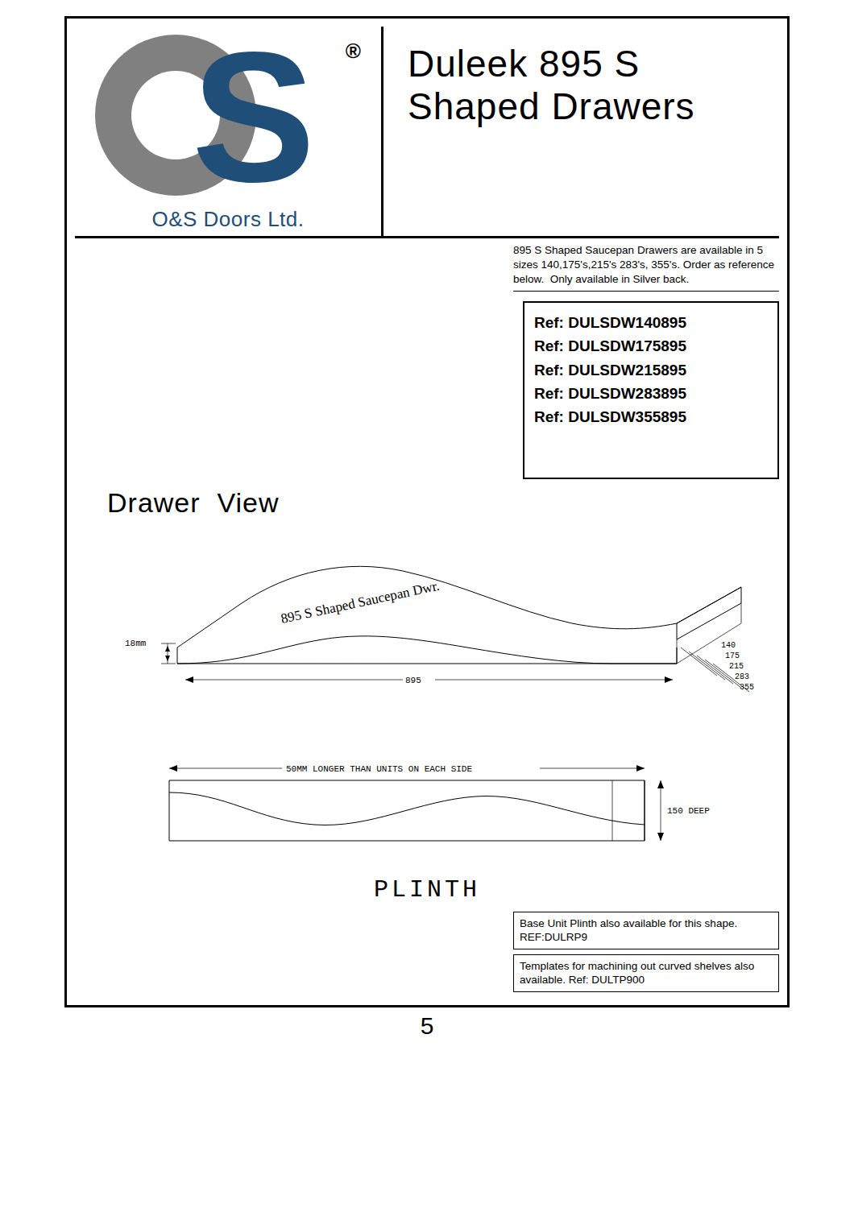S
®
O&S Doors Ltd.
Duleek 895 S
Shaped Drawers
895 S Shaped Saucepan Drawers are available in 5 sizes 140,175's,215's 283's, 355's. Order as reference below. Only available in Silver back.
Ref: DULSDW140895
Ref: DULSDW175895
Ref: DULSDW215895
Ref: DULSDW283895
Ref: DULSDW355895
Drawer View
18mm 895 895 S Shaped Saucepan Dwr. 140 175 215 283 355
50MM LONGER THAN UNITS ON EACH SIDE 150 DEEP
PLINTH
Base Unit Plinth also available for this shape. REF:DULRP9
Templates for machining out curved shelves also available. Ref: DULTP900
5